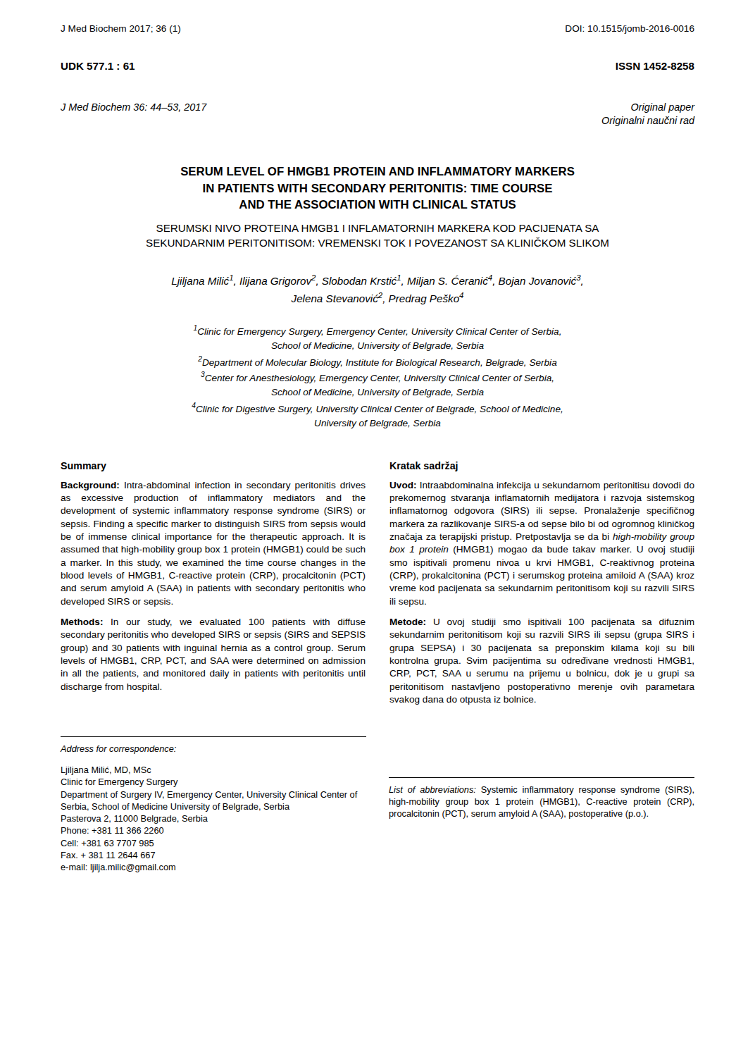J Med Biochem 2017; 36 (1) DOI: 10.1515/jomb-2016-0016
UDK 577.1 : 61 ISSN 1452-8258
J Med Biochem 36: 44–53, 2017 Original paper
Originalni naučni rad
Serum Level of HMGB1 Protein and Inflammatory Markers
in Patients with Secondary Peritonitis: Time Course
and the Association with Clinical Status
Serumski nivo proteina HMGB1 i inflamatornih markera kod pacijenata sa
sekundarnim peritonitisom: vremenski tok i povezanost sa kliničkom slikom
Ljiljana Milić1, Ilijana Grigorov2, Slobodan Krstić1, Miljan S. Ćeranić4, Bojan Jovanović3,
Jelena Stevanović2, Predrag Peško4
1Clinic for Emergency Surgery, Emergency Center, University Clinical Center of Serbia,
School of Medicine, University of Belgrade, Serbia
2Department of Molecular Biology, Institute for Biological Research, Belgrade, Serbia
3Center for Anesthesiology, Emergency Center, University Clinical Center of Serbia,
School of Medicine, University of Belgrade, Serbia
4Clinic for Digestive Surgery, University Clinical Center of Belgrade, School of Medicine,
University of Belgrade, Serbia
Summary
Background: Intra-abdominal infection in secondary peritonitis drives as excessive production of inflammatory mediators and the development of systemic inflammatory response syndrome (SIRS) or sepsis. Finding a specific marker to distinguish SIRS from sepsis would be of immense clinical importance for the therapeutic approach. It is assumed that high-mobility group box 1 protein (HMGB1) could be such a marker. In this study, we examined the time course changes in the blood levels of HMGB1, C-reactive protein (CRP), procalcitonin (PCT) and serum amyloid A (SAA) in patients with secondary peritonitis who developed SIRS or sepsis.
Methods: In our study, we evaluated 100 patients with diffuse secondary peritonitis who developed SIRS or sepsis (SIRS and SEPSIS group) and 30 patients with inguinal hernia as a control group. Serum levels of HMGB1, CRP, PCT, and SAA were determined on admission in all the patients, and monitored daily in patients with peritonitis until discharge from hospital.
Kratak sadržaj
Uvod: Intraabdominalna infekcija u sekundarnom peritonitisu dovodi do prekomernog stvaranja inflamatornih medijatora i razvoja sistemskog inflamatornog odgovora (SIRS) ili sepse. Pronalaženje specifičnog markera za razlikovanje SIRS-a od sepse bilo bi od ogromnog kliničkog značaja za terapijski pristup. Pretpostavlja se da bi high-mobility group box 1 protein (HMGB1) mogao da bude takav marker. U ovoj studiji smo ispitivali promenu nivoa u krvi HMGB1, C-reaktivnog proteina (CRP), prokalcitonina (PCT) i serumskog proteina amiloid A (SAA) kroz vreme kod pacijenata sa sekundarnim peritonitisom koji su razvili SIRS ili sepsu.
Metode: U ovoj studiji smo ispitivali 100 pacijenata sa difuznim sekundarnim peritonitisom koji su razvili SIRS ili sepsu (grupa SIRS i grupa SEPSA) i 30 pacijenata sa preponskim kilama koji su bili kontrolna grupa. Svim pacijentima su određivane vrednosti HMGB1, CRP, PCT, SAA u serumu na prijemu u bolnicu, dok je u grupi sa peritonitisom nastavljeno postoperativno merenje ovih parametara svakog dana do otpusta iz bolnice.
Address for correspondence:
Ljiljana Milić, MD, MSc
Clinic for Emergency Surgery
Department of Surgery IV, Emergency Center, University Clinical Center of Serbia, School of Medicine University of Belgrade, Serbia
Pasterova 2, 11000 Belgrade, Serbia
Phone: +381 11 366 2260
Cell: +381 63 7707 985
Fax. + 381 11 2644 667
e-mail: ljilja.milic@gmail.com
List of abbreviations: Systemic inflammatory response syndrome (SIRS), high-mobility group box 1 protein (HMGB1), C-reactive protein (CRP), procalcitonin (PCT), serum amyloid A (SAA), postoperative (p.o.).